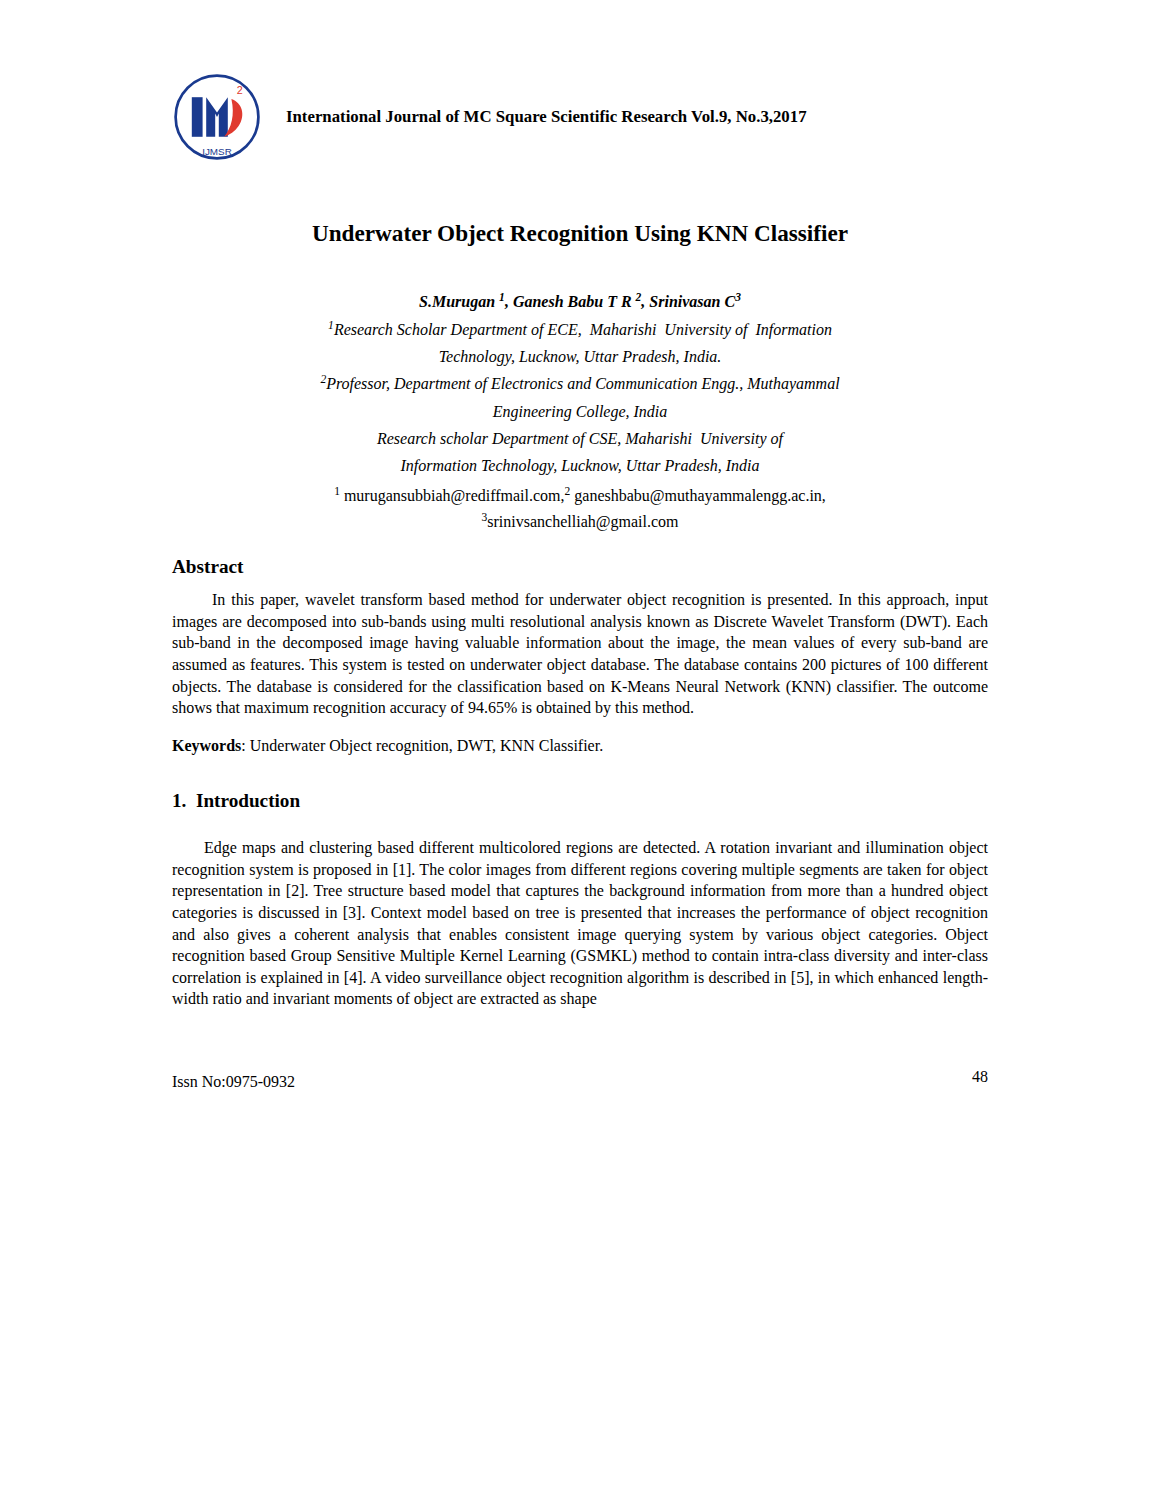IJMSR 2
International Journal of MC Square Scientific Research Vol.9, No.3,2017
Underwater Object Recognition Using KNN Classifier
S.Murugan 1, Ganesh Babu T R 2, Srinivasan C3
1Research Scholar Department of ECE, Maharishi University of Information
Technology, Lucknow, Uttar Pradesh, India.
2Professor, Department of Electronics and Communication Engg., Muthayammal
Engineering College, India
Research scholar Department of CSE, Maharishi University of
Information Technology, Lucknow, Uttar Pradesh, India
1 murugansubbiah@rediffmail.com,2 ganeshbabu@muthayammalengg.ac.in,
3srinivsanchelliah@gmail.com
Abstract
In this paper, wavelet transform based method for underwater object recognition is presented. In this approach, input images are decomposed into sub-bands using multi resolutional analysis known as Discrete Wavelet Transform (DWT). Each sub-band in the decomposed image having valuable information about the image, the mean values of every sub-band are assumed as features. This system is tested on underwater object database. The database contains 200 pictures of 100 different objects. The database is considered for the classification based on K-Means Neural Network (KNN) classifier. The outcome shows that maximum recognition accuracy of 94.65% is obtained by this method.
Keywords: Underwater Object recognition, DWT, KNN Classifier.
1. Introduction
Edge maps and clustering based different multicolored regions are detected. A rotation invariant and illumination object recognition system is proposed in [1]. The color images from different regions covering multiple segments are taken for object representation in [2]. Tree structure based model that captures the background information from more than a hundred object categories is discussed in [3]. Context model based on tree is presented that increases the performance of object recognition and also gives a coherent analysis that enables consistent image querying system by various object categories. Object recognition based Group Sensitive Multiple Kernel Learning (GSMKL) method to contain intra-class diversity and inter-class correlation is explained in [4]. A video surveillance object recognition algorithm is described in [5], in which enhanced length-width ratio and invariant moments of object are extracted as shape
Issn No:0975-0932
48